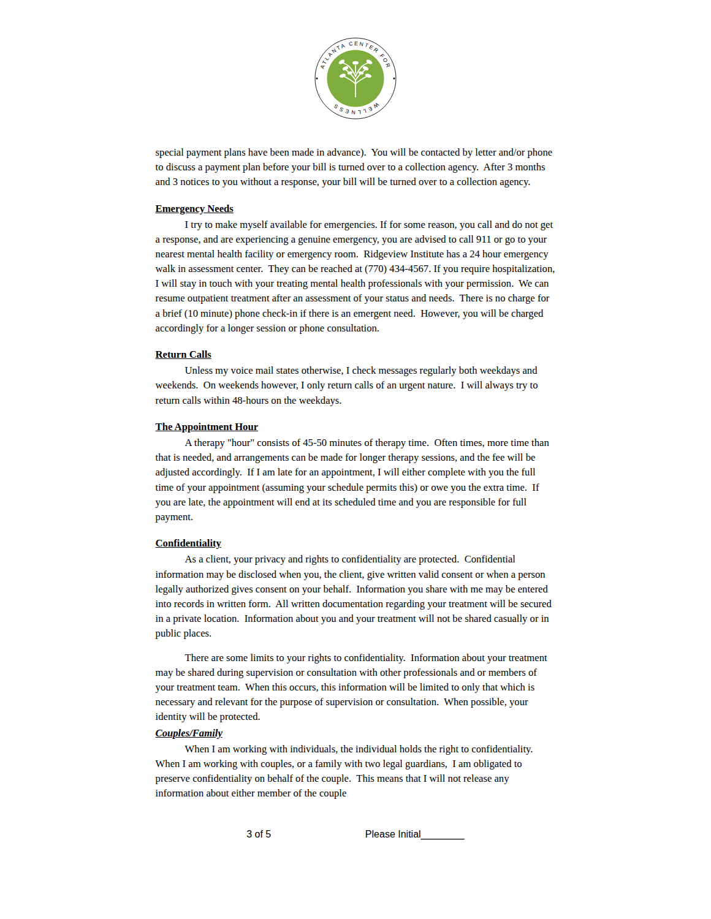ATLANTA CENTER FOR WELLNESS
special payment plans have been made in advance). You will be contacted by letter and/or phone to discuss a payment plan before your bill is turned over to a collection agency. After 3 months and 3 notices to you without a response, your bill will be turned over to a collection agency.
Emergency Needs
I try to make myself available for emergencies. If for some reason, you call and do not get a response, and are experiencing a genuine emergency, you are advised to call 911 or go to your nearest mental health facility or emergency room. Ridgeview Institute has a 24 hour emergency walk in assessment center. They can be reached at (770) 434-4567. If you require hospitalization, I will stay in touch with your treating mental health professionals with your permission. We can resume outpatient treatment after an assessment of your status and needs. There is no charge for a brief (10 minute) phone check-in if there is an emergent need. However, you will be charged accordingly for a longer session or phone consultation.
Return Calls
Unless my voice mail states otherwise, I check messages regularly both weekdays and weekends. On weekends however, I only return calls of an urgent nature. I will always try to return calls within 48-hours on the weekdays.
The Appointment Hour
A therapy "hour" consists of 45-50 minutes of therapy time. Often times, more time than that is needed, and arrangements can be made for longer therapy sessions, and the fee will be adjusted accordingly. If I am late for an appointment, I will either complete with you the full time of your appointment (assuming your schedule permits this) or owe you the extra time. If you are late, the appointment will end at its scheduled time and you are responsible for full payment.
Confidentiality
As a client, your privacy and rights to confidentiality are protected. Confidential information may be disclosed when you, the client, give written valid consent or when a person legally authorized gives consent on your behalf. Information you share with me may be entered into records in written form. All written documentation regarding your treatment will be secured in a private location. Information about you and your treatment will not be shared casually or in public places.
There are some limits to your rights to confidentiality. Information about your treatment may be shared during supervision or consultation with other professionals and or members of your treatment team. When this occurs, this information will be limited to only that which is necessary and relevant for the purpose of supervision or consultation. When possible, your identity will be protected.
Couples/Family
When I am working with individuals, the individual holds the right to confidentiality. When I am working with couples, or a family with two legal guardians, I am obligated to preserve confidentiality on behalf of the couple. This means that I will not release any information about either member of the couple
3 of 5 Please Initial________